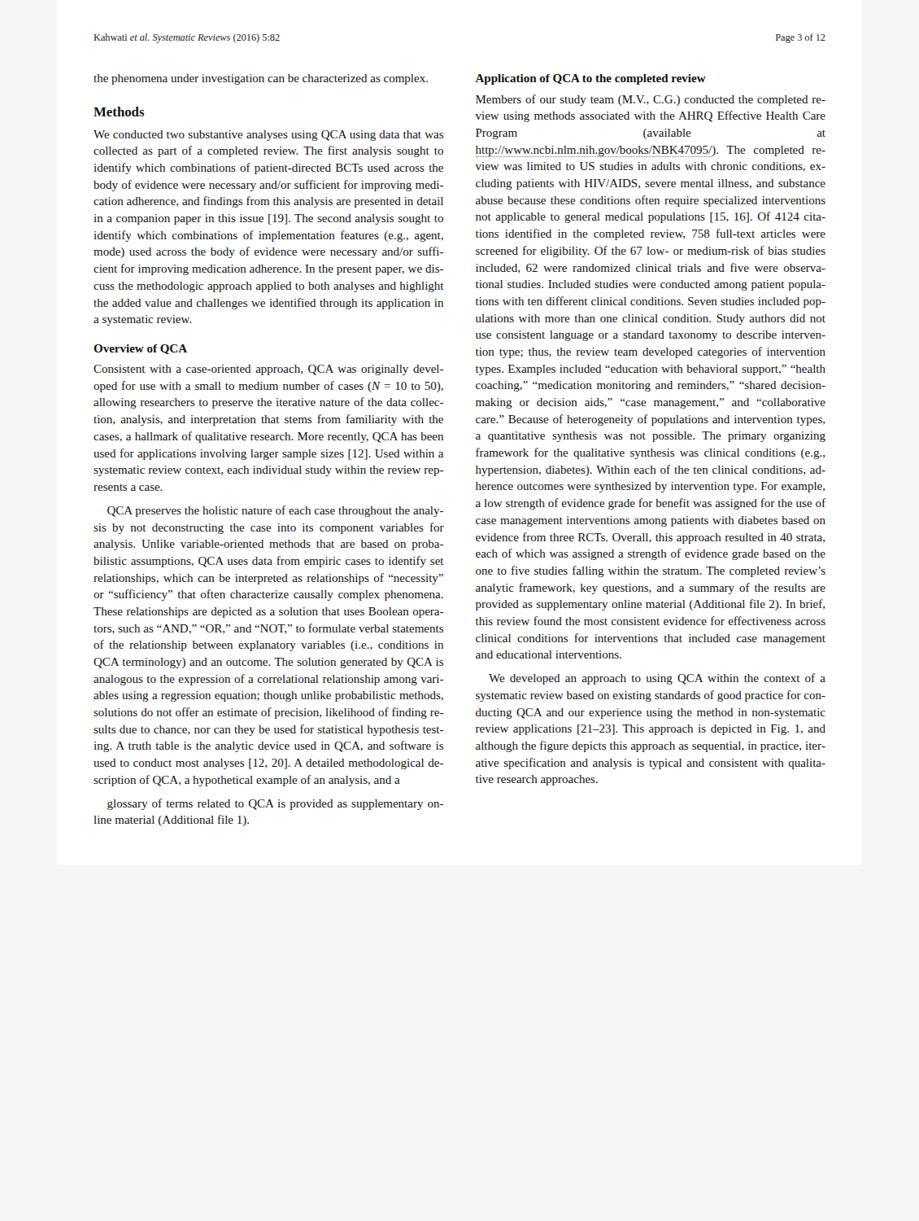Kahwati et al. Systematic Reviews (2016) 5:82 Page 3 of 12
the phenomena under investigation can be characterized as complex.
Methods
We conducted two substantive analyses using QCA using data that was collected as part of a completed review. The first analysis sought to identify which combinations of patient-directed BCTs used across the body of evidence were necessary and/or sufficient for improving medication adherence, and findings from this analysis are presented in detail in a companion paper in this issue [19]. The second analysis sought to identify which combinations of implementation features (e.g., agent, mode) used across the body of evidence were necessary and/or sufficient for improving medication adherence. In the present paper, we discuss the methodologic approach applied to both analyses and highlight the added value and challenges we identified through its application in a systematic review.
Overview of QCA
Consistent with a case-oriented approach, QCA was originally developed for use with a small to medium number of cases (N = 10 to 50), allowing researchers to preserve the iterative nature of the data collection, analysis, and interpretation that stems from familiarity with the cases, a hallmark of qualitative research. More recently, QCA has been used for applications involving larger sample sizes [12]. Used within a systematic review context, each individual study within the review represents a case.
QCA preserves the holistic nature of each case throughout the analysis by not deconstructing the case into its component variables for analysis. Unlike variable-oriented methods that are based on probabilistic assumptions, QCA uses data from empiric cases to identify set relationships, which can be interpreted as relationships of “necessity” or “sufficiency” that often characterize causally complex phenomena. These relationships are depicted as a solution that uses Boolean operators, such as “AND,” “OR,” and “NOT,” to formulate verbal statements of the relationship between explanatory variables (i.e., conditions in QCA terminology) and an outcome. The solution generated by QCA is analogous to the expression of a correlational relationship among variables using a regression equation; though unlike probabilistic methods, solutions do not offer an estimate of precision, likelihood of finding results due to chance, nor can they be used for statistical hypothesis testing. A truth table is the analytic device used in QCA, and software is used to conduct most analyses [12, 20]. A detailed methodological description of QCA, a hypothetical example of an analysis, and a
glossary of terms related to QCA is provided as supplementary online material (Additional file 1).
Application of QCA to the completed review
Members of our study team (M.V., C.G.) conducted the completed review using methods associated with the AHRQ Effective Health Care Program (available at http://www.ncbi.nlm.nih.gov/books/NBK47095/). The completed review was limited to US studies in adults with chronic conditions, excluding patients with HIV/AIDS, severe mental illness, and substance abuse because these conditions often require specialized interventions not applicable to general medical populations [15, 16]. Of 4124 citations identified in the completed review, 758 full-text articles were screened for eligibility. Of the 67 low- or medium-risk of bias studies included, 62 were randomized clinical trials and five were observational studies. Included studies were conducted among patient populations with ten different clinical conditions. Seven studies included populations with more than one clinical condition. Study authors did not use consistent language or a standard taxonomy to describe intervention type; thus, the review team developed categories of intervention types. Examples included “education with behavioral support,” “health coaching,” “medication monitoring and reminders,” “shared decision-making or decision aids,” “case management,” and “collaborative care.” Because of heterogeneity of populations and intervention types, a quantitative synthesis was not possible. The primary organizing framework for the qualitative synthesis was clinical conditions (e.g., hypertension, diabetes). Within each of the ten clinical conditions, adherence outcomes were synthesized by intervention type. For example, a low strength of evidence grade for benefit was assigned for the use of case management interventions among patients with diabetes based on evidence from three RCTs. Overall, this approach resulted in 40 strata, each of which was assigned a strength of evidence grade based on the one to five studies falling within the stratum. The completed review’s analytic framework, key questions, and a summary of the results are provided as supplementary online material (Additional file 2). In brief, this review found the most consistent evidence for effectiveness across clinical conditions for interventions that included case management and educational interventions.
We developed an approach to using QCA within the context of a systematic review based on existing standards of good practice for conducting QCA and our experience using the method in non-systematic review applications [21–23]. This approach is depicted in Fig. 1, and although the figure depicts this approach as sequential, in practice, iterative specification and analysis is typical and consistent with qualitative research approaches.